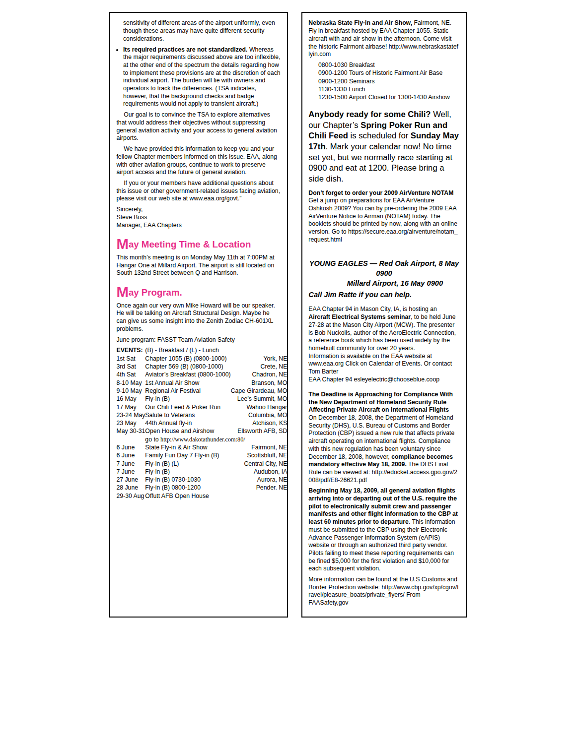sensitivity of different areas of the airport uniformly, even though these areas may have quite different security considerations.
Its required practices are not standardized. Whereas the major requirements discussed above are too inflexible, at the other end of the spectrum the details regarding how to implement these provisions are at the discretion of each individual airport. The burden will lie with owners and operators to track the differences. (TSA indicates, however, that the background checks and badge requirements would not apply to transient aircraft.)
Our goal is to convince the TSA to explore alternatives that would address their objectives without suppressing general aviation activity and your access to general aviation airports.
We have provided this information to keep you and your fellow Chapter members informed on this issue. EAA, along with other aviation groups, continue to work to preserve airport access and the future of general aviation.
If you or your members have additional questions about this issue or other government-related issues facing aviation, please visit our web site at www.eaa.org/govt.”
Sincerely,
Steve Buss
Manager, EAA Chapters
May Meeting Time & Location
This month’s meeting is on Monday May 11th at 7:00PM at Hangar One at Millard Airport. The airport is still located on South 132nd Street between Q and Harrison.
May Program.
Once again our very own Mike Howard will be our speaker. He will be talking on Aircraft Structural Design. Maybe he can give us some insight into the Zenith Zodiac CH-601XL problems.
June program: FASST Team Aviation Safety
| EVENTS: | (B) - Breakfast / (L) - Lunch |
| 1st Sat | Chapter 1055 (B) (0800-1000) | York, NE |
| 3rd Sat | Chapter 569 (B) (0800-1000) | Crete, NE |
| 4th Sat | Aviator’s Breakfast (0800-1000) | Chadron, NE |
| 8-10 May | 1st Annual Air Show | Branson, MO |
| 9-10 May | Regional Air Festival | Cape Girardeau, MO |
| 16 May | Fly-in (B) | Lee’s Summit, MO |
| 17 May | Our Chili Feed & Poker Run | Wahoo Hangar |
| 23-24 May | Salute to Veterans | Columbia, MO |
| 23 May | 44th Annual fly-in | Atchison, KS |
| May 30-31 | Open House and Airshow | Ellsworth AFB, SD |
| | go to http://www.dakotathunder.com:80/ |
| 6 June | State Fly-in & Air Show | Fairmont, NE |
| 6 June | Family Fun Day 7 Fly-in (B) | Scottsbluff, NE |
| 7 June | Fly-in (B) (L) | Central City, NE |
| 7 June | Fly-in (B) | Audubon, IA |
| 27 June | Fly-in (B) 0730-1030 | Aurora, NE |
| 28 June | Fly-in (B) 0800-1200 | Pender. NE |
| 29-30 Aug | Offutt AFB Open House |
Nebraska State Fly-in and Air Show, Fairmont, NE. Fly in breakfast hosted by EAA Chapter 1055. Static aircraft with and air show in the afternoon. Come visit the historic Fairmont airbase! http://www.nebraskastateflyin.com
0800-1030 Breakfast
0900-1200 Tours of Historic Fairmont Air Base
0900-1200 Seminars
1130-1330 Lunch
1230-1500 Airport Closed for 1300-1430 Airshow
Anybody ready for some Chili? Well, our Chapter’s Spring Poker Run and Chili Feed is scheduled for Sunday May 17th. Mark your calendar now! No time set yet, but we normally race starting at 0900 and eat at 1200. Please bring a side dish.
Don’t forget to order your 2009 AirVenture NOTAM
Get a jump on preparations for EAA AirVenture Oshkosh 2009? You can by pre-ordering the 2009 EAA AirVenture Notice to Airman (NOTAM) today. The booklets should be printed by now, along with an online version. Go to https://secure.eaa.org/airventure/notam_request.html
YOUNG EAGLES — Red Oak Airport, 8 May 0900 Millard Airport, 16 May 0900
Call Jim Ratte if you can help.
EAA Chapter 94 in Mason City, IA, is hosting an Aircraft Electrical Systems seminar, to be held June 27-28 at the Mason City Airport (MCW). The presenter is Bob Nuckolls, author of the AeroElectric Connection, a reference book which has been used widely by the homebuilt community for over 20 years.
Information is available on the EAA website at www.eaa.org Click on Calendar of Events. Or contact Tom Barter
EAA Chapter 94 esleyelectric@chooseblue.coop
The Deadline is Approaching for Compliance With the New Department of Homeland Security Rule Affecting Private Aircraft on International Flights
On December 18, 2008, the Department of Homeland Security (DHS), U.S. Bureau of Customs and Border Protection (CBP) issued a new rule that affects private aircraft operating on international flights. Compliance with this new regulation has been voluntary since December 18, 2008, however, compliance becomes mandatory effective May 18, 2009. The DHS Final Rule can be viewed at: http://edocket.access.gpo.gov/2008/pdf/E8-26621.pdf
Beginning May 18, 2009, all general aviation flights arriving into or departing out of the U.S. require the pilot to electronically submit crew and passenger manifests and other flight information to the CBP at least 60 minutes prior to departure. This information must be submitted to the CBP using their Electronic Advance Passenger Information System (eAPIS) website or through an authorized third party vendor. Pilots failing to meet these reporting requirements can be fined $5,000 for the first violation and $10,000 for each subsequent violation.
More information can be found at the U.S Customs and Border Protection website: http://www.cbp.gov/xp/cgov/travel/pleasure_boats/private_flyers/ From FAASafety,gov